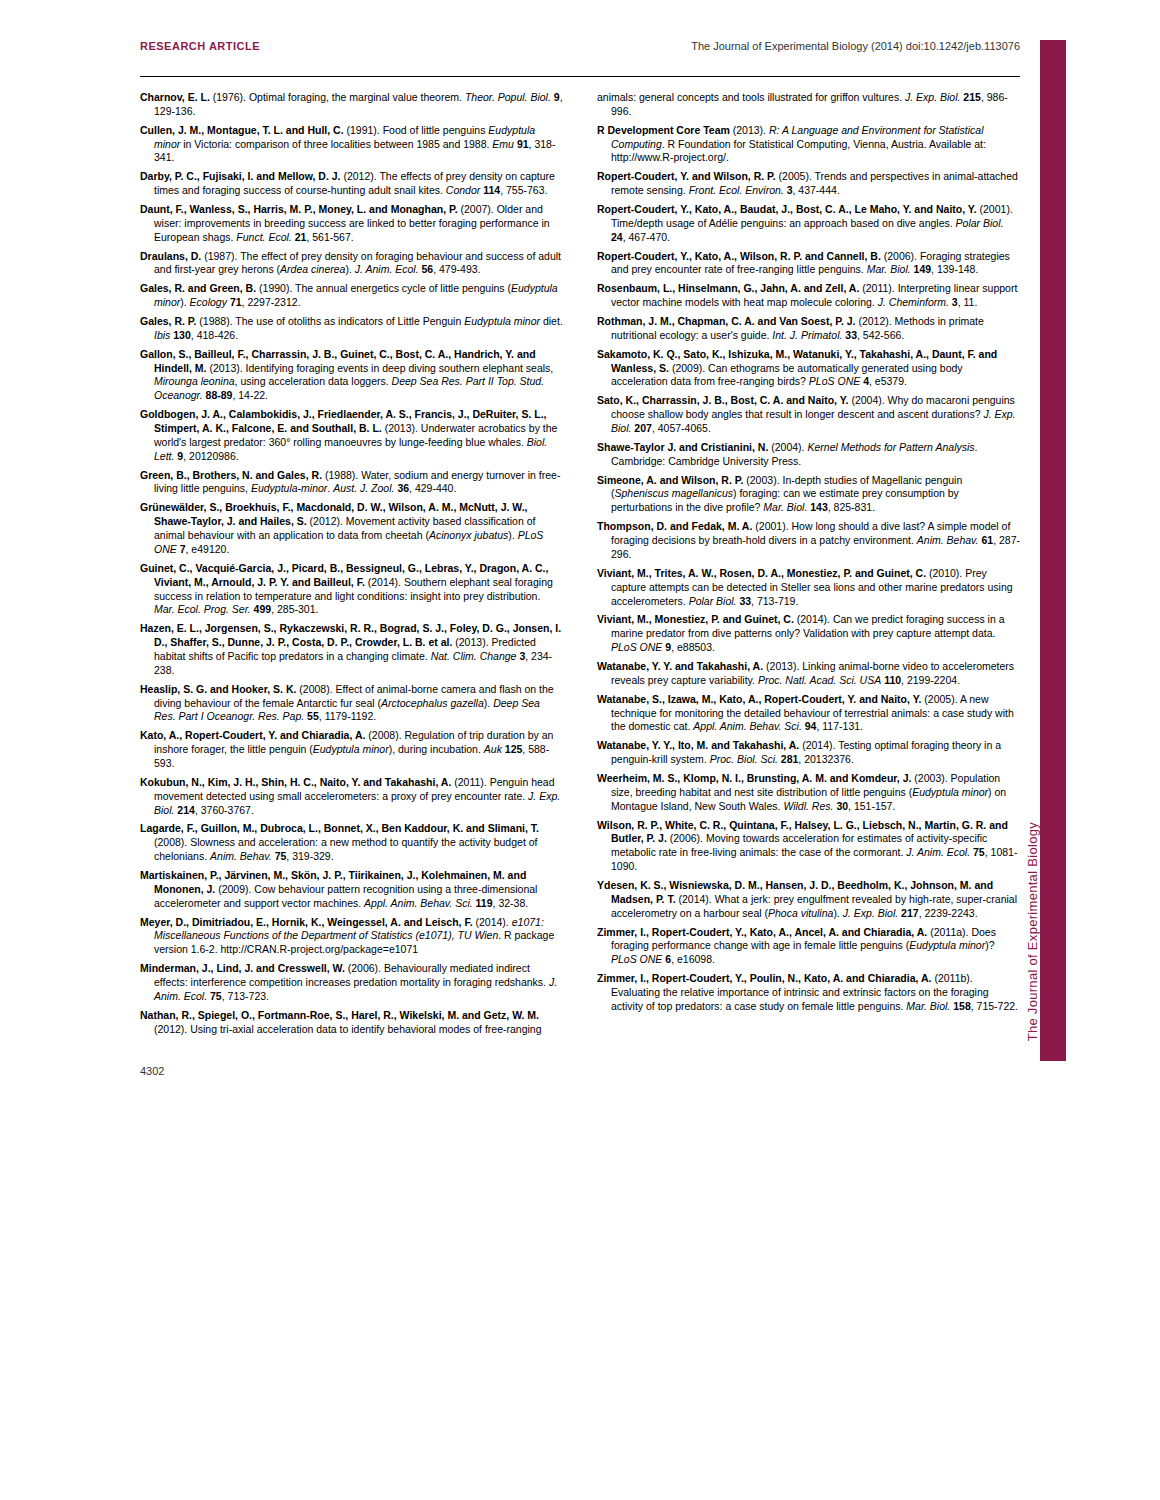RESEARCH ARTICLE
The Journal of Experimental Biology (2014) doi:10.1242/jeb.113076
Charnov, E. L. (1976). Optimal foraging, the marginal value theorem. Theor. Popul. Biol. 9, 129-136.
Cullen, J. M., Montague, T. L. and Hull, C. (1991). Food of little penguins Eudyptula minor in Victoria: comparison of three localities between 1985 and 1988. Emu 91, 318-341.
Darby, P. C., Fujisaki, I. and Mellow, D. J. (2012). The effects of prey density on capture times and foraging success of course-hunting adult snail kites. Condor 114, 755-763.
Daunt, F., Wanless, S., Harris, M. P., Money, L. and Monaghan, P. (2007). Older and wiser: improvements in breeding success are linked to better foraging performance in European shags. Funct. Ecol. 21, 561-567.
Draulans, D. (1987). The effect of prey density on foraging behaviour and success of adult and first-year grey herons (Ardea cinerea). J. Anim. Ecol. 56, 479-493.
Gales, R. and Green, B. (1990). The annual energetics cycle of little penguins (Eudyptula minor). Ecology 71, 2297-2312.
Gales, R. P. (1988). The use of otoliths as indicators of Little Penguin Eudyptula minor diet. Ibis 130, 418-426.
Gallon, S., Bailleul, F., Charrassin, J. B., Guinet, C., Bost, C. A., Handrich, Y. and Hindell, M. (2013). Identifying foraging events in deep diving southern elephant seals, Mirounga leonina, using acceleration data loggers. Deep Sea Res. Part II Top. Stud. Oceanogr. 88-89, 14-22.
Goldbogen, J. A., Calambokidis, J., Friedlaender, A. S., Francis, J., DeRuiter, S. L., Stimpert, A. K., Falcone, E. and Southall, B. L. (2013). Underwater acrobatics by the world's largest predator: 360° rolling manoeuvres by lunge-feeding blue whales. Biol. Lett. 9, 20120986.
Green, B., Brothers, N. and Gales, R. (1988). Water, sodium and energy turnover in free-living little penguins, Eudyptula-minor. Aust. J. Zool. 36, 429-440.
Grünewälder, S., Broekhuis, F., Macdonald, D. W., Wilson, A. M., McNutt, J. W., Shawe-Taylor, J. and Hailes, S. (2012). Movement activity based classification of animal behaviour with an application to data from cheetah (Acinonyx jubatus). PLoS ONE 7, e49120.
Guinet, C., Vacquié-Garcia, J., Picard, B., Bessigneul, G., Lebras, Y., Dragon, A. C., Viviant, M., Arnould, J. P. Y. and Bailleul, F. (2014). Southern elephant seal foraging success in relation to temperature and light conditions: insight into prey distribution. Mar. Ecol. Prog. Ser. 499, 285-301.
Hazen, E. L., Jorgensen, S., Rykaczewski, R. R., Bograd, S. J., Foley, D. G., Jonsen, I. D., Shaffer, S., Dunne, J. P., Costa, D. P., Crowder, L. B. et al. (2013). Predicted habitat shifts of Pacific top predators in a changing climate. Nat. Clim. Change 3, 234-238.
Heaslip, S. G. and Hooker, S. K. (2008). Effect of animal-borne camera and flash on the diving behaviour of the female Antarctic fur seal (Arctocephalus gazella). Deep Sea Res. Part I Oceanogr. Res. Pap. 55, 1179-1192.
Kato, A., Ropert-Coudert, Y. and Chiaradia, A. (2008). Regulation of trip duration by an inshore forager, the little penguin (Eudyptula minor), during incubation. Auk 125, 588-593.
Kokubun, N., Kim, J. H., Shin, H. C., Naito, Y. and Takahashi, A. (2011). Penguin head movement detected using small accelerometers: a proxy of prey encounter rate. J. Exp. Biol. 214, 3760-3767.
Lagarde, F., Guillon, M., Dubroca, L., Bonnet, X., Ben Kaddour, K. and Slimani, T. (2008). Slowness and acceleration: a new method to quantify the activity budget of chelonians. Anim. Behav. 75, 319-329.
Martiskainen, P., Järvinen, M., Skön, J. P., Tiirikainen, J., Kolehmainen, M. and Mononen, J. (2009). Cow behaviour pattern recognition using a three-dimensional accelerometer and support vector machines. Appl. Anim. Behav. Sci. 119, 32-38.
Meyer, D., Dimitriadou, E., Hornik, K., Weingessel, A. and Leisch, F. (2014). e1071: Miscellaneous Functions of the Department of Statistics (e1071), TU Wien. R package version 1.6-2. http://CRAN.R-project.org/package=e1071
Minderman, J., Lind, J. and Cresswell, W. (2006). Behaviourally mediated indirect effects: interference competition increases predation mortality in foraging redshanks. J. Anim. Ecol. 75, 713-723.
Nathan, R., Spiegel, O., Fortmann-Roe, S., Harel, R., Wikelski, M. and Getz, W. M. (2012). Using tri-axial acceleration data to identify behavioral modes of free-ranging
animals: general concepts and tools illustrated for griffon vultures. J. Exp. Biol. 215, 986-996.
R Development Core Team (2013). R: A Language and Environment for Statistical Computing. R Foundation for Statistical Computing, Vienna, Austria. Available at: http://www.R-project.org/.
Ropert-Coudert, Y. and Wilson, R. P. (2005). Trends and perspectives in animal-attached remote sensing. Front. Ecol. Environ. 3, 437-444.
Ropert-Coudert, Y., Kato, A., Baudat, J., Bost, C. A., Le Maho, Y. and Naito, Y. (2001). Time/depth usage of Adélie penguins: an approach based on dive angles. Polar Biol. 24, 467-470.
Ropert-Coudert, Y., Kato, A., Wilson, R. P. and Cannell, B. (2006). Foraging strategies and prey encounter rate of free-ranging little penguins. Mar. Biol. 149, 139-148.
Rosenbaum, L., Hinselmann, G., Jahn, A. and Zell, A. (2011). Interpreting linear support vector machine models with heat map molecule coloring. J. Cheminform. 3, 11.
Rothman, J. M., Chapman, C. A. and Van Soest, P. J. (2012). Methods in primate nutritional ecology: a user's guide. Int. J. Primatol. 33, 542-566.
Sakamoto, K. Q., Sato, K., Ishizuka, M., Watanuki, Y., Takahashi, A., Daunt, F. and Wanless, S. (2009). Can ethograms be automatically generated using body acceleration data from free-ranging birds? PLoS ONE 4, e5379.
Sato, K., Charrassin, J. B., Bost, C. A. and Naito, Y. (2004). Why do macaroni penguins choose shallow body angles that result in longer descent and ascent durations? J. Exp. Biol. 207, 4057-4065.
Shawe-Taylor J. and Cristianini, N. (2004). Kernel Methods for Pattern Analysis. Cambridge: Cambridge University Press.
Simeone, A. and Wilson, R. P. (2003). In-depth studies of Magellanic penguin (Spheniscus magellanicus) foraging: can we estimate prey consumption by perturbations in the dive profile? Mar. Biol. 143, 825-831.
Thompson, D. and Fedak, M. A. (2001). How long should a dive last? A simple model of foraging decisions by breath-hold divers in a patchy environment. Anim. Behav. 61, 287-296.
Viviant, M., Trites, A. W., Rosen, D. A., Monestiez, P. and Guinet, C. (2010). Prey capture attempts can be detected in Steller sea lions and other marine predators using accelerometers. Polar Biol. 33, 713-719.
Viviant, M., Monestiez, P. and Guinet, C. (2014). Can we predict foraging success in a marine predator from dive patterns only? Validation with prey capture attempt data. PLoS ONE 9, e88503.
Watanabe, Y. Y. and Takahashi, A. (2013). Linking animal-borne video to accelerometers reveals prey capture variability. Proc. Natl. Acad. Sci. USA 110, 2199-2204.
Watanabe, S., Izawa, M., Kato, A., Ropert-Coudert, Y. and Naito, Y. (2005). A new technique for monitoring the detailed behaviour of terrestrial animals: a case study with the domestic cat. Appl. Anim. Behav. Sci. 94, 117-131.
Watanabe, Y. Y., Ito, M. and Takahashi, A. (2014). Testing optimal foraging theory in a penguin-krill system. Proc. Biol. Sci. 281, 20132376.
Weerheim, M. S., Klomp, N. I., Brunsting, A. M. and Komdeur, J. (2003). Population size, breeding habitat and nest site distribution of little penguins (Eudyptula minor) on Montague Island, New South Wales. Wildl. Res. 30, 151-157.
Wilson, R. P., White, C. R., Quintana, F., Halsey, L. G., Liebsch, N., Martin, G. R. and Butler, P. J. (2006). Moving towards acceleration for estimates of activity-specific metabolic rate in free-living animals: the case of the cormorant. J. Anim. Ecol. 75, 1081-1090.
Ydesen, K. S., Wisniewska, D. M., Hansen, J. D., Beedholm, K., Johnson, M. and Madsen, P. T. (2014). What a jerk: prey engulfment revealed by high-rate, super-cranial accelerometry on a harbour seal (Phoca vitulina). J. Exp. Biol. 217, 2239-2243.
Zimmer, I., Ropert-Coudert, Y., Kato, A., Ancel, A. and Chiaradia, A. (2011a). Does foraging performance change with age in female little penguins (Eudyptula minor)? PLoS ONE 6, e16098.
Zimmer, I., Ropert-Coudert, Y., Poulin, N., Kato, A. and Chiaradia, A. (2011b). Evaluating the relative importance of intrinsic and extrinsic factors on the foraging activity of top predators: a case study on female little penguins. Mar. Biol. 158, 715-722.
The Journal of Experimental Biology
4302